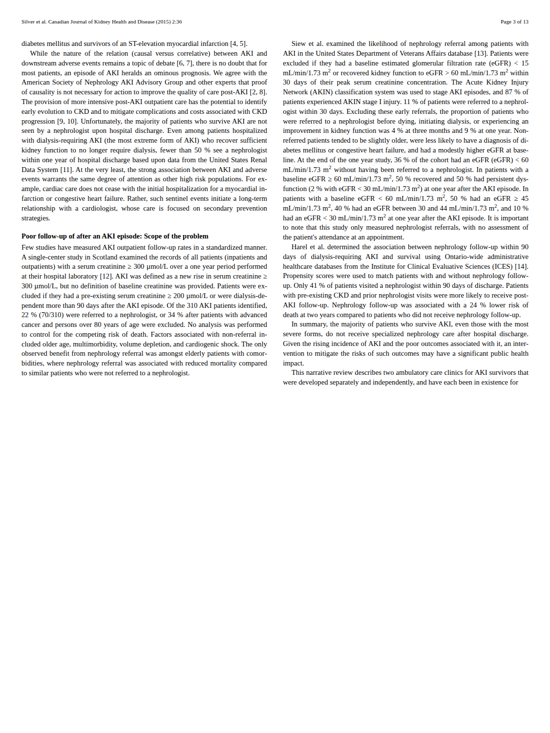Silver et al. Canadian Journal of Kidney Health and Disease (2015) 2:36 Page 3 of 13
diabetes mellitus and survivors of an ST-elevation myocardial infarction [4, 5].
While the nature of the relation (causal versus correlative) between AKI and downstream adverse events remains a topic of debate [6, 7], there is no doubt that for most patients, an episode of AKI heralds an ominous prognosis. We agree with the American Society of Nephrology AKI Advisory Group and other experts that proof of causality is not necessary for action to improve the quality of care post-AKI [2, 8]. The provision of more intensive post-AKI outpatient care has the potential to identify early evolution to CKD and to mitigate complications and costs associated with CKD progression [9, 10]. Unfortunately, the majority of patients who survive AKI are not seen by a nephrologist upon hospital discharge. Even among patients hospitalized with dialysis-requiring AKI (the most extreme form of AKI) who recover sufficient kidney function to no longer require dialysis, fewer than 50 % see a nephrologist within one year of hospital discharge based upon data from the United States Renal Data System [11]. At the very least, the strong association between AKI and adverse events warrants the same degree of attention as other high risk populations. For example, cardiac care does not cease with the initial hospitalization for a myocardial infarction or congestive heart failure. Rather, such sentinel events initiate a long-term relationship with a cardiologist, whose care is focused on secondary prevention strategies.
Poor follow-up of after an AKI episode: Scope of the problem
Few studies have measured AKI outpatient follow-up rates in a standardized manner. A single-center study in Scotland examined the records of all patients (inpatients and outpatients) with a serum creatinine ≥ 300 µmol/L over a one year period performed at their hospital laboratory [12]. AKI was defined as a new rise in serum creatinine ≥ 300 µmol/L, but no definition of baseline creatinine was provided. Patients were excluded if they had a pre-existing serum creatinine ≥ 200 µmol/L or were dialysis-dependent more than 90 days after the AKI episode. Of the 310 AKI patients identified, 22 % (70/310) were referred to a nephrologist, or 34 % after patients with advanced cancer and persons over 80 years of age were excluded. No analysis was performed to control for the competing risk of death. Factors associated with non-referral included older age, multimorbidity, volume depletion, and cardiogenic shock. The only observed benefit from nephrology referral was amongst elderly patients with comorbidities, where nephrology referral was associated with reduced mortality compared to similar patients who were not referred to a nephrologist.
Siew et al. examined the likelihood of nephrology referral among patients with AKI in the United States Department of Veterans Affairs database [13]. Patients were excluded if they had a baseline estimated glomerular filtration rate (eGFR) < 15 mL/min/1.73 m2 or recovered kidney function to eGFR > 60 mL/min/1.73 m2 within 30 days of their peak serum creatinine concentration. The Acute Kidney Injury Network (AKIN) classification system was used to stage AKI episodes, and 87 % of patients experienced AKIN stage I injury. 11 % of patients were referred to a nephrologist within 30 days. Excluding these early referrals, the proportion of patients who were referred to a nephrologist before dying, initiating dialysis, or experiencing an improvement in kidney function was 4 % at three months and 9 % at one year. Non-referred patients tended to be slightly older, were less likely to have a diagnosis of diabetes mellitus or congestive heart failure, and had a modestly higher eGFR at baseline. At the end of the one year study, 36 % of the cohort had an eGFR (eGFR) < 60 mL/min/1.73 m2 without having been referred to a nephrologist. In patients with a baseline eGFR ≥ 60 mL/min/1.73 m2, 50 % recovered and 50 % had persistent dysfunction (2 % with eGFR < 30 mL/min/1.73 m2) at one year after the AKI episode. In patients with a baseline eGFR < 60 mL/min/1.73 m2, 50 % had an eGFR ≥ 45 mL/min/1.73 m2, 40 % had an eGFR between 30 and 44 mL/min/1.73 m2, and 10 % had an eGFR < 30 mL/min/1.73 m2 at one year after the AKI episode. It is important to note that this study only measured nephrologist referrals, with no assessment of the patient's attendance at an appointment.
Harel et al. determined the association between nephrology follow-up within 90 days of dialysis-requiring AKI and survival using Ontario-wide administrative healthcare databases from the Institute for Clinical Evaluative Sciences (ICES) [14]. Propensity scores were used to match patients with and without nephrology follow-up. Only 41 % of patients visited a nephrologist within 90 days of discharge. Patients with pre-existing CKD and prior nephrologist visits were more likely to receive post-AKI follow-up. Nephrology follow-up was associated with a 24 % lower risk of death at two years compared to patients who did not receive nephrology follow-up.
In summary, the majority of patients who survive AKI, even those with the most severe forms, do not receive specialized nephrology care after hospital discharge. Given the rising incidence of AKI and the poor outcomes associated with it, an intervention to mitigate the risks of such outcomes may have a significant public health impact.
This narrative review describes two ambulatory care clinics for AKI survivors that were developed separately and independently, and have each been in existence for